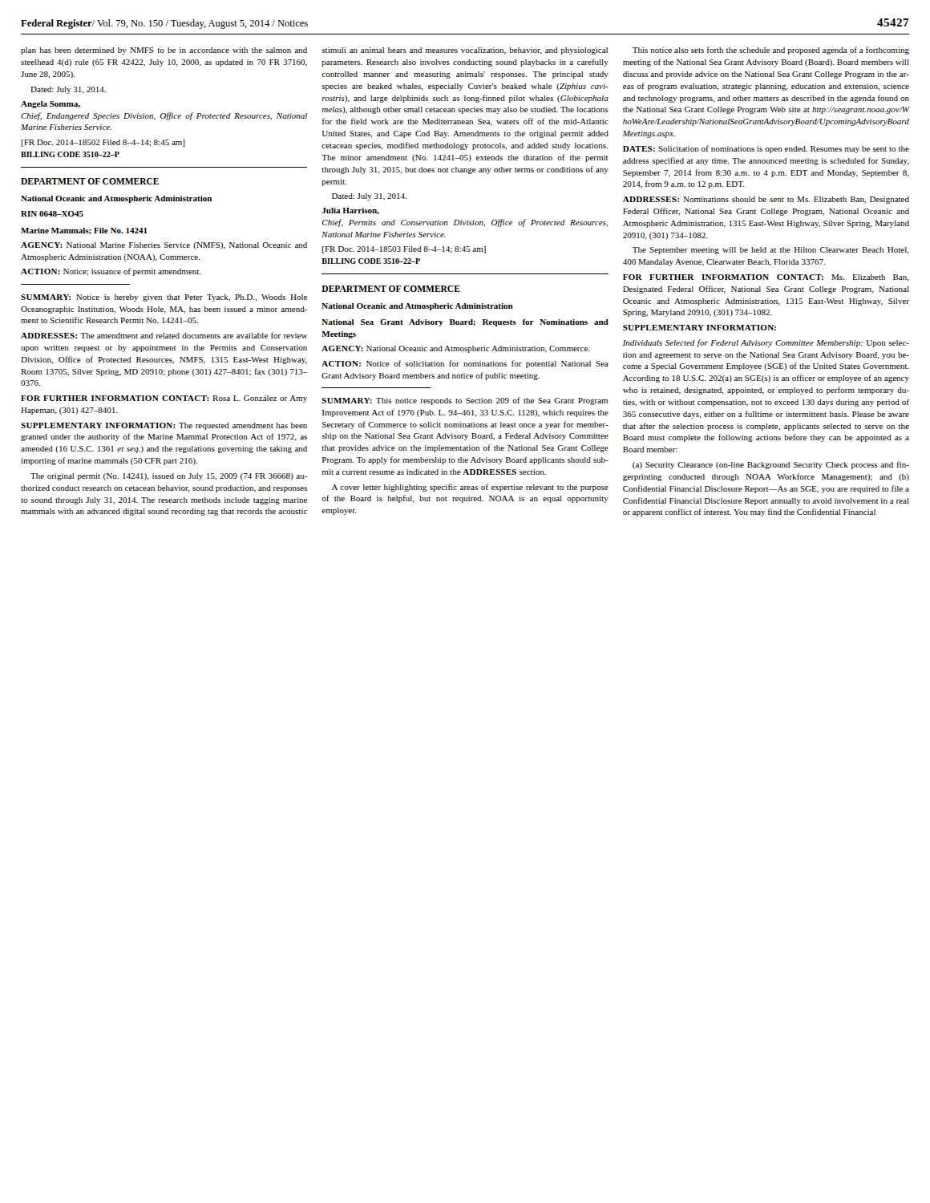Federal Register/ Vol. 79, No. 150 / Tuesday, August 5, 2014 / Notices
45427
plan has been determined by NMFS to be in accordance with the salmon and steelhead 4(d) rule (65 FR 42422, July 10, 2000, as updated in 70 FR 37160, June 28, 2005).
Dated: July 31, 2014.
Angela Somma,
Chief, Endangered Species Division, Office of Protected Resources, National Marine Fisheries Service.
[FR Doc. 2014–18502 Filed 8–4–14; 8:45 am]
BILLING CODE 3510–22–P
DEPARTMENT OF COMMERCE
National Oceanic and Atmospheric Administration
RIN 0648–XO45
Marine Mammals; File No. 14241
AGENCY: National Marine Fisheries Service (NMFS), National Oceanic and Atmospheric Administration (NOAA), Commerce.
ACTION: Notice; issuance of permit amendment.
SUMMARY: Notice is hereby given that Peter Tyack, Ph.D., Woods Hole Oceanographic Institution, Woods Hole, MA, has been issued a minor amendment to Scientific Research Permit No. 14241–05.
ADDRESSES: The amendment and related documents are available for review upon written request or by appointment in the Permits and Conservation Division, Office of Protected Resources, NMFS, 1315 East-West Highway, Room 13705, Silver Spring, MD 20910; phone (301) 427–8401; fax (301) 713–0376.
FOR FURTHER INFORMATION CONTACT: Rosa L. González or Amy Hapeman, (301) 427–8401.
SUPPLEMENTARY INFORMATION: The requested amendment has been granted under the authority of the Marine Mammal Protection Act of 1972, as amended (16 U.S.C. 1361 et seq.) and the regulations governing the taking and importing of marine mammals (50 CFR part 216).
The original permit (No. 14241), issued on July 15, 2009 (74 FR 36668) authorized conduct research on cetacean behavior, sound production, and responses to sound through July 31, 2014. The research methods include tagging marine mammals with an advanced digital sound recording tag that records the acoustic stimuli an animal hears and measures vocalization, behavior, and physiological parameters. Research also involves conducting sound playbacks in a carefully controlled manner and measuring animals' responses. The principal study species are beaked whales, especially Cuvier's beaked whale (Ziphius cavirostris), and large delphinids such as long-finned pilot whales (Globicephala melas), although other small cetacean species may also be studied. The locations for the field work are the Mediterranean Sea, waters off of the mid-Atlantic United States, and Cape Cod Bay. Amendments to the original permit added cetacean species, modified methodology protocols, and added study locations. The minor amendment (No. 14241–05) extends the duration of the permit through July 31, 2015, but does not change any other terms or conditions of any permit.
Dated: July 31, 2014.
Julia Harrison,
Chief, Permits and Conservation Division, Office of Protected Resources, National Marine Fisheries Service.
[FR Doc. 2014–18503 Filed 8–4–14; 8:45 am]
BILLING CODE 3510–22–P
DEPARTMENT OF COMMERCE
National Oceanic and Atmospheric Administration
National Sea Grant Advisory Board; Requests for Nominations and Meetings
AGENCY: National Oceanic and Atmospheric Administration, Commerce.
ACTION: Notice of solicitation for nominations for potential National Sea Grant Advisory Board members and notice of public meeting.
SUMMARY: This notice responds to Section 209 of the Sea Grant Program Improvement Act of 1976 (Pub. L. 94–461, 33 U.S.C. 1128), which requires the Secretary of Commerce to solicit nominations at least once a year for membership on the National Sea Grant Advisory Board, a Federal Advisory Committee that provides advice on the implementation of the National Sea Grant College Program. To apply for membership to the Advisory Board applicants should submit a current resume as indicated in the ADDRESSES section.
A cover letter highlighting specific areas of expertise relevant to the purpose of the Board is helpful, but not required. NOAA is an equal opportunity employer.
This notice also sets forth the schedule and proposed agenda of a forthcoming meeting of the National Sea Grant Advisory Board (Board). Board members will discuss and provide advice on the National Sea Grant College Program in the areas of program evaluation, strategic planning, education and extension, science and technology programs, and other matters as described in the agenda found on the National Sea Grant College Program Web site at http://seagrant.noaa.gov/WhoWeAre/Leadership/NationalSeaGrantAdvisoryBoard/UpcomingAdvisoryBoardMeetings.aspx.
DATES: Solicitation of nominations is open ended. Resumes may be sent to the address specified at any time. The announced meeting is scheduled for Sunday, September 7, 2014 from 8:30 a.m. to 4 p.m. EDT and Monday, September 8, 2014, from 9 a.m. to 12 p.m. EDT.
ADDRESSES: Nominations should be sent to Ms. Elizabeth Ban, Designated Federal Officer, National Sea Grant College Program, National Oceanic and Atmospheric Administration, 1315 East-West Highway, Silver Spring, Maryland 20910, (301) 734–1082.
The September meeting will be held at the Hilton Clearwater Beach Hotel, 400 Mandalay Avenue, Clearwater Beach, Florida 33767.
FOR FURTHER INFORMATION CONTACT: Ms. Elizabeth Ban, Designated Federal Officer, National Sea Grant College Program, National Oceanic and Atmospheric Administration, 1315 East-West Highway, Silver Spring, Maryland 20910, (301) 734–1082.
SUPPLEMENTARY INFORMATION:
Individuals Selected for Federal Advisory Committee Membership: Upon selection and agreement to serve on the National Sea Grant Advisory Board, you become a Special Government Employee (SGE) of the United States Government. According to 18 U.S.C. 202(a) an SGE(s) is an officer or employee of an agency who is retained, designated, appointed, or employed to perform temporary duties, with or without compensation, not to exceed 130 days during any period of 365 consecutive days, either on a fulltime or intermittent basis. Please be aware that after the selection process is complete, applicants selected to serve on the Board must complete the following actions before they can be appointed as a Board member:
(a) Security Clearance (on-line Background Security Check process and fingerprinting conducted through NOAA Workforce Management); and (b) Confidential Financial Disclosure Report—As an SGE, you are required to file a Confidential Financial Disclosure Report annually to avoid involvement in a real or apparent conflict of interest. You may find the Confidential Financial